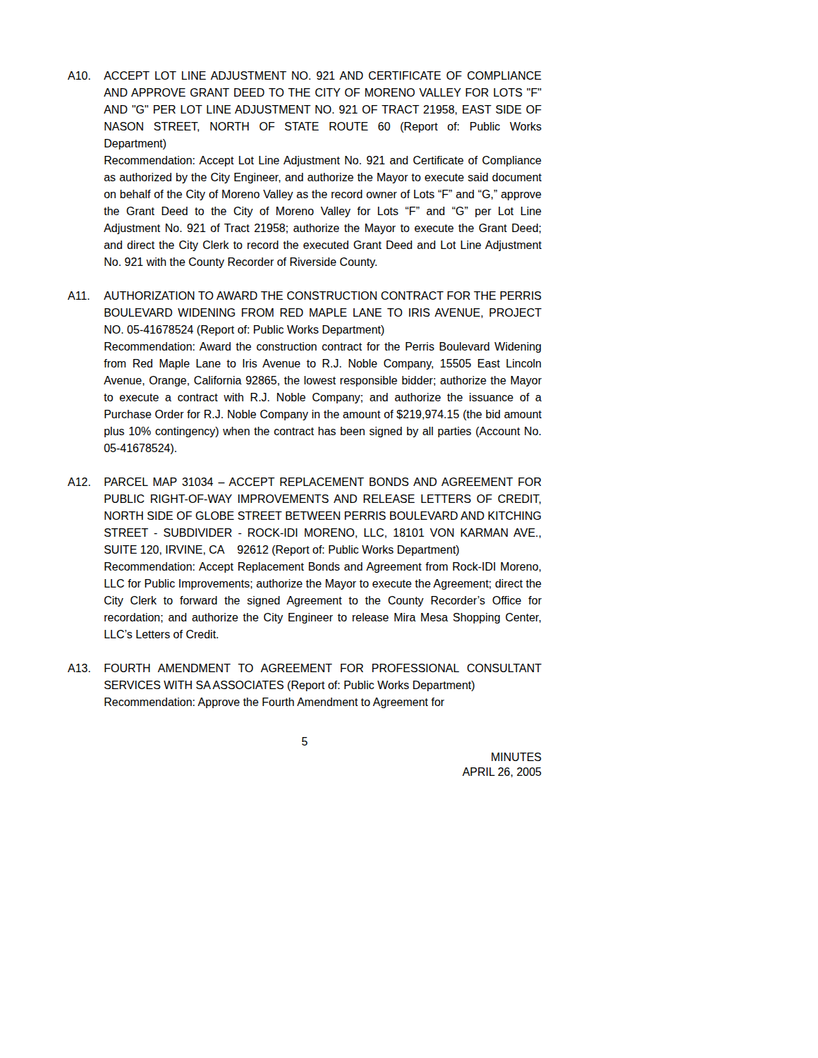A10.
ACCEPT LOT LINE ADJUSTMENT NO. 921 AND CERTIFICATE OF COMPLIANCE AND APPROVE GRANT DEED TO THE CITY OF MORENO VALLEY FOR LOTS "F" AND "G" PER LOT LINE ADJUSTMENT NO. 921 OF TRACT 21958, EAST SIDE OF NASON STREET, NORTH OF STATE ROUTE 60 (Report of: Public Works Department)
Recommendation: Accept Lot Line Adjustment No. 921 and Certificate of Compliance as authorized by the City Engineer, and authorize the Mayor to execute said document on behalf of the City of Moreno Valley as the record owner of Lots “F” and “G,” approve the Grant Deed to the City of Moreno Valley for Lots “F” and “G” per Lot Line Adjustment No. 921 of Tract 21958; authorize the Mayor to execute the Grant Deed; and direct the City Clerk to record the executed Grant Deed and Lot Line Adjustment No. 921 with the County Recorder of Riverside County.
A11.
AUTHORIZATION TO AWARD THE CONSTRUCTION CONTRACT FOR THE PERRIS BOULEVARD WIDENING FROM RED MAPLE LANE TO IRIS AVENUE, PROJECT NO. 05-41678524 (Report of: Public Works Department)
Recommendation: Award the construction contract for the Perris Boulevard Widening from Red Maple Lane to Iris Avenue to R.J. Noble Company, 15505 East Lincoln Avenue, Orange, California 92865, the lowest responsible bidder; authorize the Mayor to execute a contract with R.J. Noble Company; and authorize the issuance of a Purchase Order for R.J. Noble Company in the amount of $219,974.15 (the bid amount plus 10% contingency) when the contract has been signed by all parties (Account No. 05-41678524).
A12.
PARCEL MAP 31034 – ACCEPT REPLACEMENT BONDS AND AGREEMENT FOR PUBLIC RIGHT-OF-WAY IMPROVEMENTS AND RELEASE LETTERS OF CREDIT, NORTH SIDE OF GLOBE STREET BETWEEN PERRIS BOULEVARD AND KITCHING STREET - SUBDIVIDER - ROCK-IDI MORENO, LLC, 18101 VON KARMAN AVE., SUITE 120, IRVINE, CA 92612 (Report of: Public Works Department)
Recommendation: Accept Replacement Bonds and Agreement from Rock-IDI Moreno, LLC for Public Improvements; authorize the Mayor to execute the Agreement; direct the City Clerk to forward the signed Agreement to the County Recorder’s Office for recordation; and authorize the City Engineer to release Mira Mesa Shopping Center, LLC’s Letters of Credit.
A13.
FOURTH AMENDMENT TO AGREEMENT FOR PROFESSIONAL CONSULTANT SERVICES WITH SA ASSOCIATES (Report of: Public Works Department)
Recommendation: Approve the Fourth Amendment to Agreement for
5
MINUTES
APRIL 26, 2005